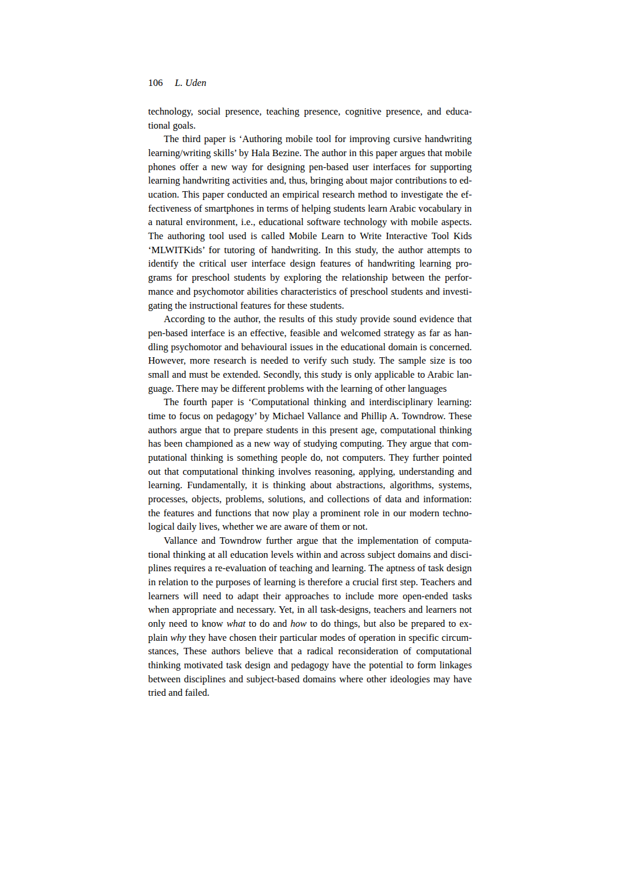106 L. Uden
technology, social presence, teaching presence, cognitive presence, and educational goals.
The third paper is ‘Authoring mobile tool for improving cursive handwriting learning/writing skills’ by Hala Bezine. The author in this paper argues that mobile phones offer a new way for designing pen-based user interfaces for supporting learning handwriting activities and, thus, bringing about major contributions to education. This paper conducted an empirical research method to investigate the effectiveness of smartphones in terms of helping students learn Arabic vocabulary in a natural environment, i.e., educational software technology with mobile aspects. The authoring tool used is called Mobile Learn to Write Interactive Tool Kids ‘MLWITKids’ for tutoring of handwriting. In this study, the author attempts to identify the critical user interface design features of handwriting learning programs for preschool students by exploring the relationship between the performance and psychomotor abilities characteristics of preschool students and investigating the instructional features for these students.
According to the author, the results of this study provide sound evidence that pen-based interface is an effective, feasible and welcomed strategy as far as handling psychomotor and behavioural issues in the educational domain is concerned. However, more research is needed to verify such study. The sample size is too small and must be extended. Secondly, this study is only applicable to Arabic language. There may be different problems with the learning of other languages
The fourth paper is ‘Computational thinking and interdisciplinary learning: time to focus on pedagogy’ by Michael Vallance and Phillip A. Towndrow. These authors argue that to prepare students in this present age, computational thinking has been championed as a new way of studying computing. They argue that computational thinking is something people do, not computers. They further pointed out that computational thinking involves reasoning, applying, understanding and learning. Fundamentally, it is thinking about abstractions, algorithms, systems, processes, objects, problems, solutions, and collections of data and information: the features and functions that now play a prominent role in our modern technological daily lives, whether we are aware of them or not.
Vallance and Towndrow further argue that the implementation of computational thinking at all education levels within and across subject domains and disciplines requires a re-evaluation of teaching and learning. The aptness of task design in relation to the purposes of learning is therefore a crucial first step. Teachers and learners will need to adapt their approaches to include more open-ended tasks when appropriate and necessary. Yet, in all task-designs, teachers and learners not only need to know what to do and how to do things, but also be prepared to explain why they have chosen their particular modes of operation in specific circumstances, These authors believe that a radical reconsideration of computational thinking motivated task design and pedagogy have the potential to form linkages between disciplines and subject-based domains where other ideologies may have tried and failed.